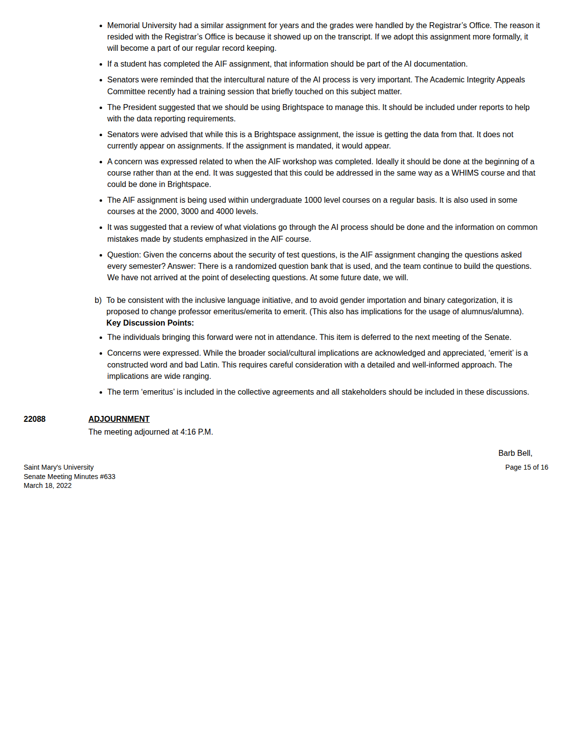Memorial University had a similar assignment for years and the grades were handled by the Registrar’s Office. The reason it resided with the Registrar’s Office is because it showed up on the transcript. If we adopt this assignment more formally, it will become a part of our regular record keeping.
If a student has completed the AIF assignment, that information should be part of the AI documentation.
Senators were reminded that the intercultural nature of the AI process is very important. The Academic Integrity Appeals Committee recently had a training session that briefly touched on this subject matter.
The President suggested that we should be using Brightspace to manage this. It should be included under reports to help with the data reporting requirements.
Senators were advised that while this is a Brightspace assignment, the issue is getting the data from that. It does not currently appear on assignments. If the assignment is mandated, it would appear.
A concern was expressed related to when the AIF workshop was completed. Ideally it should be done at the beginning of a course rather than at the end. It was suggested that this could be addressed in the same way as a WHIMS course and that could be done in Brightspace.
The AIF assignment is being used within undergraduate 1000 level courses on a regular basis. It is also used in some courses at the 2000, 3000 and 4000 levels.
It was suggested that a review of what violations go through the AI process should be done and the information on common mistakes made by students emphasized in the AIF course.
Question: Given the concerns about the security of test questions, is the AIF assignment changing the questions asked every semester? Answer: There is a randomized question bank that is used, and the team continue to build the questions. We have not arrived at the point of deselecting questions. At some future date, we will.
b) To be consistent with the inclusive language initiative, and to avoid gender importation and binary categorization, it is proposed to change professor emeritus/emerita to emerit. (This also has implications for the usage of alumnus/alumna).
Key Discussion Points:
The individuals bringing this forward were not in attendance. This item is deferred to the next meeting of the Senate.
Concerns were expressed. While the broader social/cultural implications are acknowledged and appreciated, ‘emerit’ is a constructed word and bad Latin. This requires careful consideration with a detailed and well-informed approach. The implications are wide ranging.
The term ‘emeritus’ is included in the collective agreements and all stakeholders should be included in these discussions.
22088
ADJOURNMENT
The meeting adjourned at 4:16 P.M.
Barb Bell,
Saint Mary's University
Senate Meeting Minutes #633
March 18, 2022
Page 15 of 16